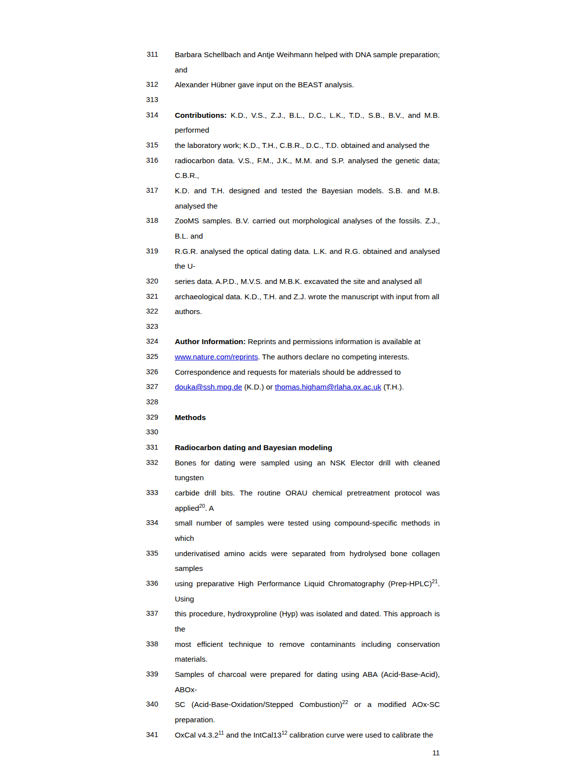311
Barbara Schellbach and Antje Weihmann helped with DNA sample preparation; and
312
Alexander Hübner gave input on the BEAST analysis.
313
314
Contributions: K.D., V.S., Z.J., B.L., D.C., L.K., T.D., S.B., B.V., and M.B. performed
315
the laboratory work; K.D., T.H., C.B.R., D.C., T.D. obtained and analysed the
316
radiocarbon data. V.S., F.M., J.K., M.M. and S.P. analysed the genetic data; C.B.R.,
317
K.D. and T.H. designed and tested the Bayesian models. S.B. and M.B. analysed the
318
ZooMS samples. B.V. carried out morphological analyses of the fossils. Z.J., B.L. and
319
R.G.R. analysed the optical dating data. L.K. and R.G. obtained and analysed the U-
320
series data. A.P.D., M.V.S. and M.B.K. excavated the site and analysed all
321
archaeological data. K.D., T.H. and Z.J. wrote the manuscript with input from all
322
authors.
323
324
Author Information: Reprints and permissions information is available at
325
www.nature.com/reprints. The authors declare no competing interests.
326
Correspondence and requests for materials should be addressed to
327
douka@ssh.mpg.de (K.D.) or thomas.higham@rlaha.ox.ac.uk (T.H.).
328
329
Methods
330
331
Radiocarbon dating and Bayesian modeling
332
Bones for dating were sampled using an NSK Elector drill with cleaned tungsten
333
carbide drill bits. The routine ORAU chemical pretreatment protocol was applied20. A
334
small number of samples were tested using compound-specific methods in which
335
underivatised amino acids were separated from hydrolysed bone collagen samples
336
using preparative High Performance Liquid Chromatography (Prep-HPLC)21. Using
337
this procedure, hydroxyproline (Hyp) was isolated and dated. This approach is the
338
most efficient technique to remove contaminants including conservation materials.
339
Samples of charcoal were prepared for dating using ABA (Acid-Base-Acid), ABOx-
340
SC (Acid-Base-Oxidation/Stepped Combustion)22 or a modified AOx-SC preparation.
341
OxCal v4.3.211 and the IntCal1312 calibration curve were used to calibrate the
11